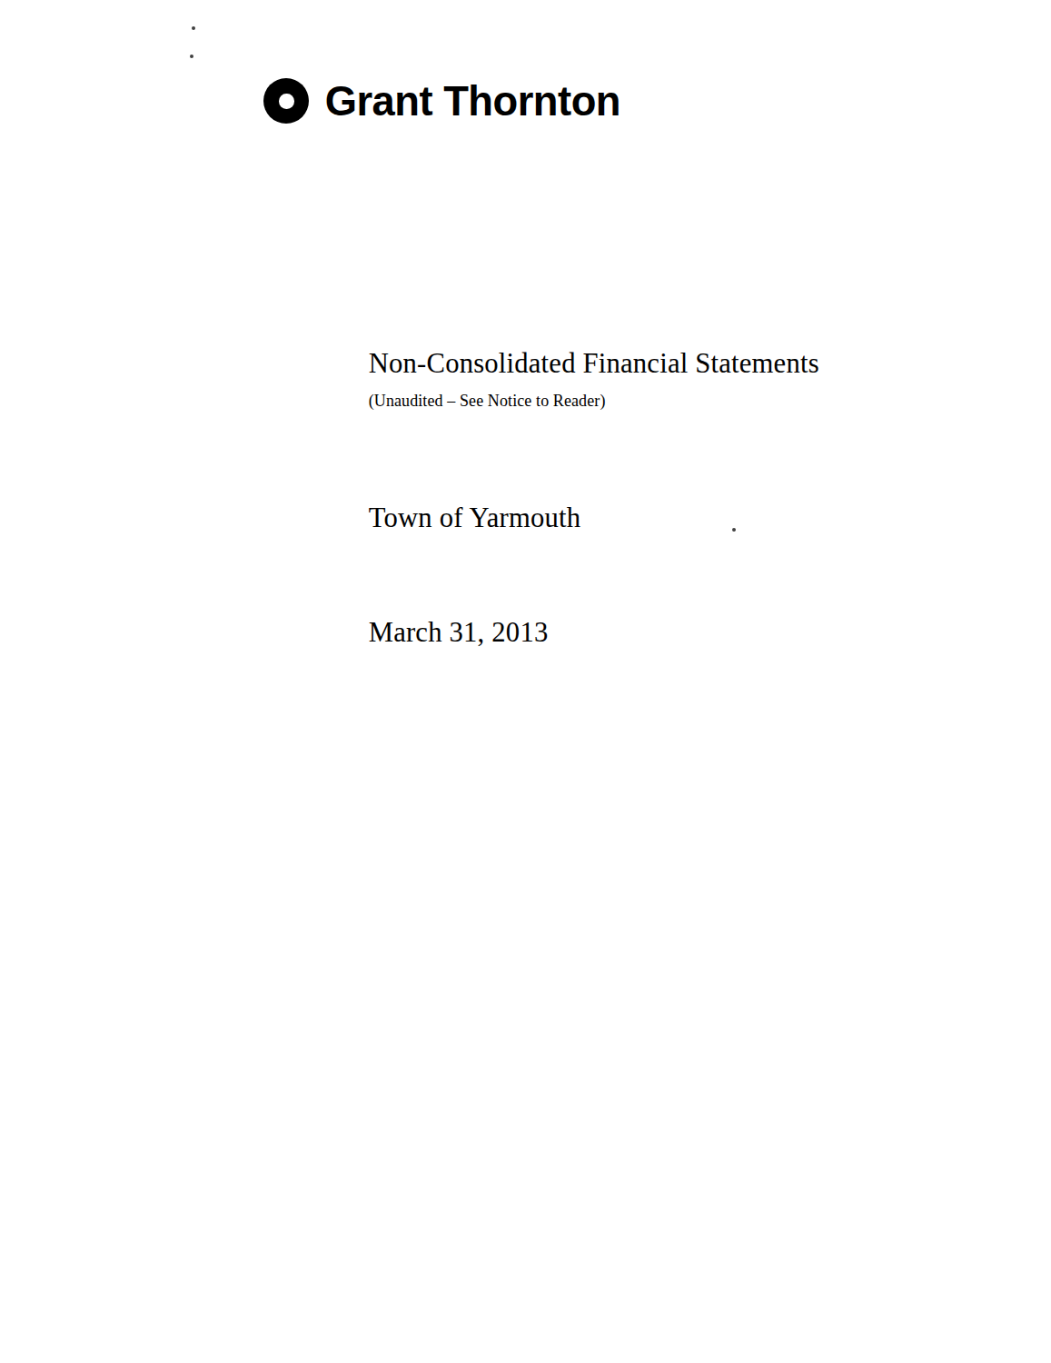Grant Thornton
Non-Consolidated Financial Statements
(Unaudited – See Notice to Reader)
Town of Yarmouth
March 31, 2013